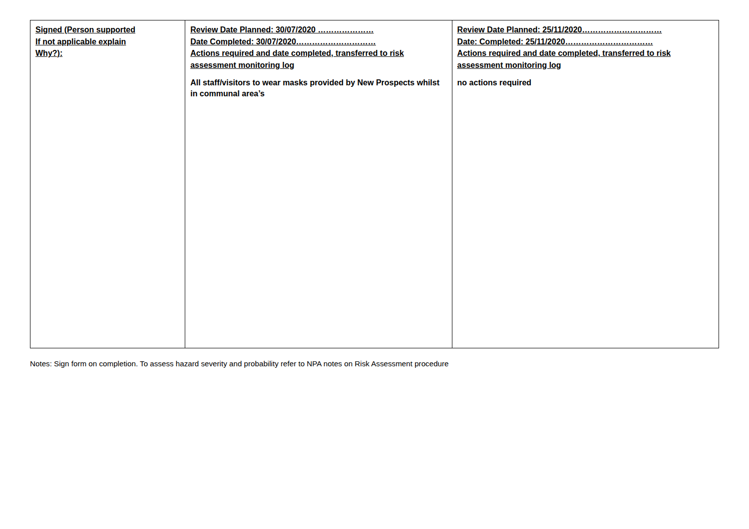| Signed (Person supported If not applicable explain Why?): | Review Date Planned: 30/07/2020 ………………… Date Completed: 30/07/2020………………………… Actions required and date completed, transferred to risk assessment monitoring log All staff/visitors to wear masks provided by New Prospects whilst in communal area’s | Review Date Planned: 25/11/2020………………………… Date: Completed: 25/11/2020…………………………… Actions required and date completed, transferred to risk assessment monitoring log no actions required |
Notes: Sign form on completion. To assess hazard severity and probability refer to NPA notes on Risk Assessment procedure